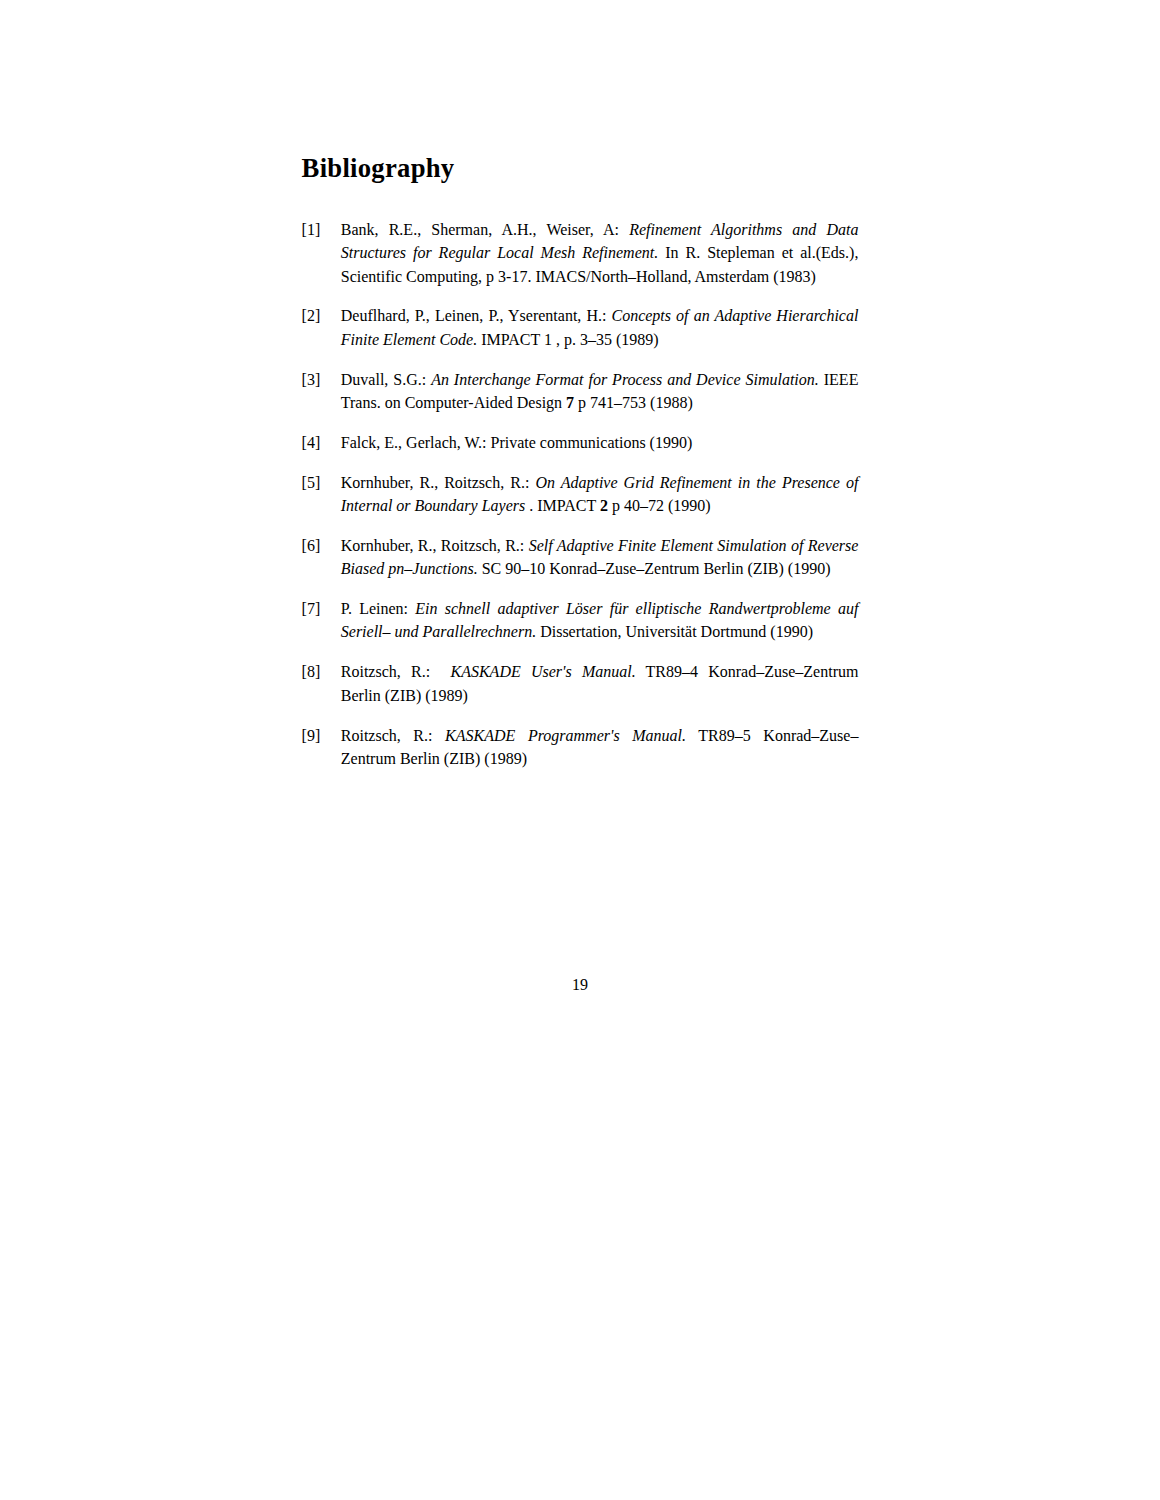Bibliography
[1] Bank, R.E., Sherman, A.H., Weiser, A: Refinement Algorithms and Data Structures for Regular Local Mesh Refinement. In R. Stepleman et al.(Eds.), Scientific Computing, p 3-17. IMACS/North–Holland, Amsterdam (1983)
[2] Deuflhard, P., Leinen, P., Yserentant, H.: Concepts of an Adaptive Hierarchical Finite Element Code. IMPACT 1 , p. 3–35 (1989)
[3] Duvall, S.G.: An Interchange Format for Process and Device Simulation. IEEE Trans. on Computer-Aided Design 7 p 741–753 (1988)
[4] Falck, E., Gerlach, W.: Private communications (1990)
[5] Kornhuber, R., Roitzsch, R.: On Adaptive Grid Refinement in the Presence of Internal or Boundary Layers . IMPACT 2 p 40–72 (1990)
[6] Kornhuber, R., Roitzsch, R.: Self Adaptive Finite Element Simulation of Reverse Biased pn–Junctions. SC 90–10 Konrad–Zuse–Zentrum Berlin (ZIB) (1990)
[7] P. Leinen: Ein schnell adaptiver Löser für elliptische Randwertprobleme auf Seriell– und Parallelrechnern. Dissertation, Universität Dortmund (1990)
[8] Roitzsch, R.: KASKADE User's Manual. TR89–4 Konrad–Zuse–Zentrum Berlin (ZIB) (1989)
[9] Roitzsch, R.: KASKADE Programmer's Manual. TR89–5 Konrad–Zuse–Zentrum Berlin (ZIB) (1989)
19